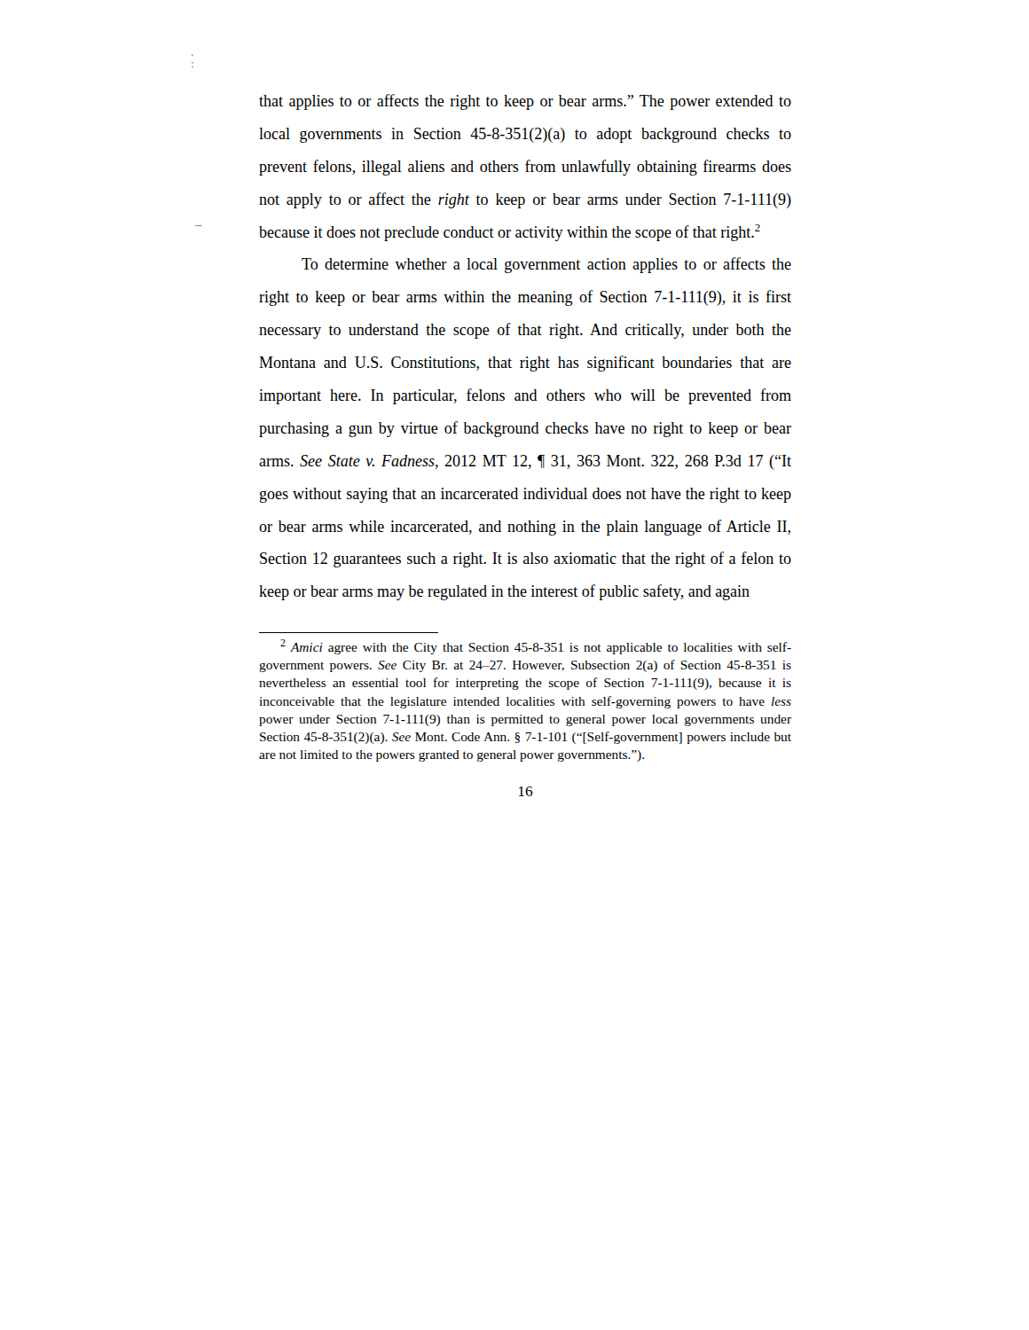. :
–
that applies to or affects the right to keep or bear arms.” The power extended to local governments in Section 45-8-351(2)(a) to adopt background checks to prevent felons, illegal aliens and others from unlawfully obtaining firearms does not apply to or affect the right to keep or bear arms under Section 7-1-111(9) because it does not preclude conduct or activity within the scope of that right.2
To determine whether a local government action applies to or affects the right to keep or bear arms within the meaning of Section 7-1-111(9), it is first necessary to understand the scope of that right. And critically, under both the Montana and U.S. Constitutions, that right has significant boundaries that are important here. In particular, felons and others who will be prevented from purchasing a gun by virtue of background checks have no right to keep or bear arms. See State v. Fadness, 2012 MT 12, ¶ 31, 363 Mont. 322, 268 P.3d 17 (“It goes without saying that an incarcerated individual does not have the right to keep or bear arms while incarcerated, and nothing in the plain language of Article II, Section 12 guarantees such a right. It is also axiomatic that the right of a felon to keep or bear arms may be regulated in the interest of public safety, and again
2 Amici agree with the City that Section 45-8-351 is not applicable to localities with self-government powers. See City Br. at 24–27. However, Subsection 2(a) of Section 45-8-351 is nevertheless an essential tool for interpreting the scope of Section 7-1-111(9), because it is inconceivable that the legislature intended localities with self-governing powers to have less power under Section 7-1-111(9) than is permitted to general power local governments under Section 45-8-351(2)(a). See Mont. Code Ann. § 7-1-101 (“[Self-government] powers include but are not limited to the powers granted to general power governments.”).
16